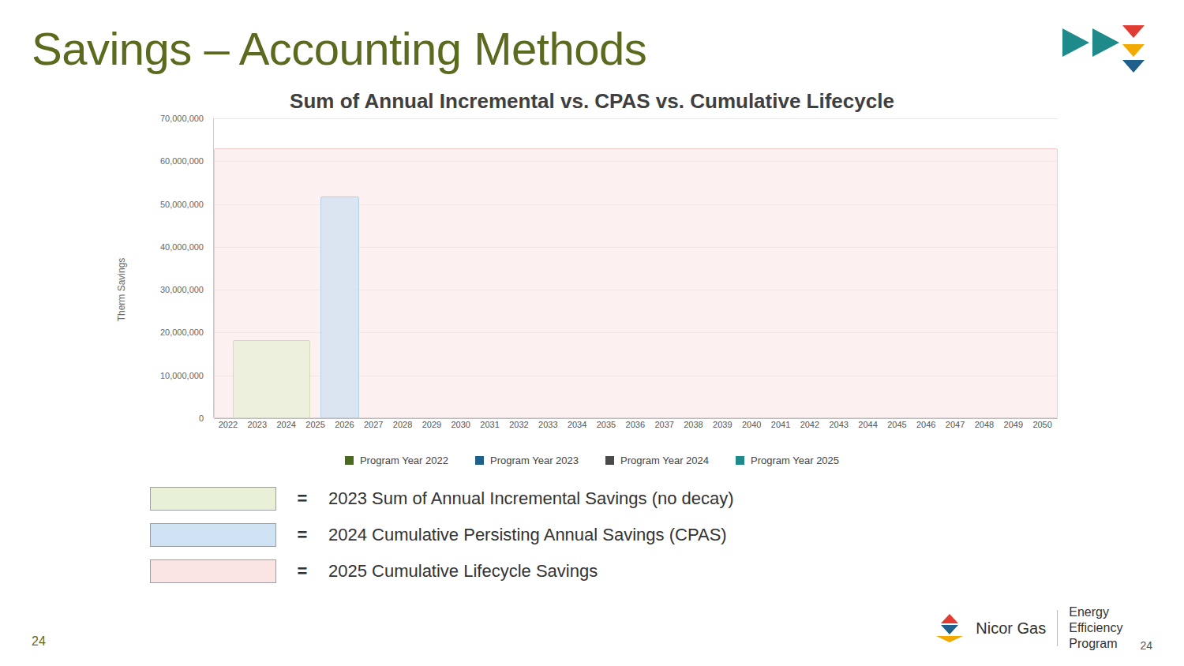Savings – Accounting Methods
Sum of Annual Incremental vs. CPAS vs. Cumulative Lifecycle
Therm Savings
70,000,000
60,000,000
50,000,000
40,000,000
30,000,000
20,000,000
10,000,000
0
20222023202420252026202720282029203020312032203320342035203620372038203920402041204220432044204520462047204820492050
Program Year 2022
Program Year 2023
Program Year 2024
Program Year 2025
=
2023 Sum of Annual Incremental Savings (no decay)
=
2024 Cumulative Persisting Annual Savings (CPAS)
=
2025 Cumulative Lifecycle Savings
24
Nicor Gas
Energy
Efficiency
Program
24